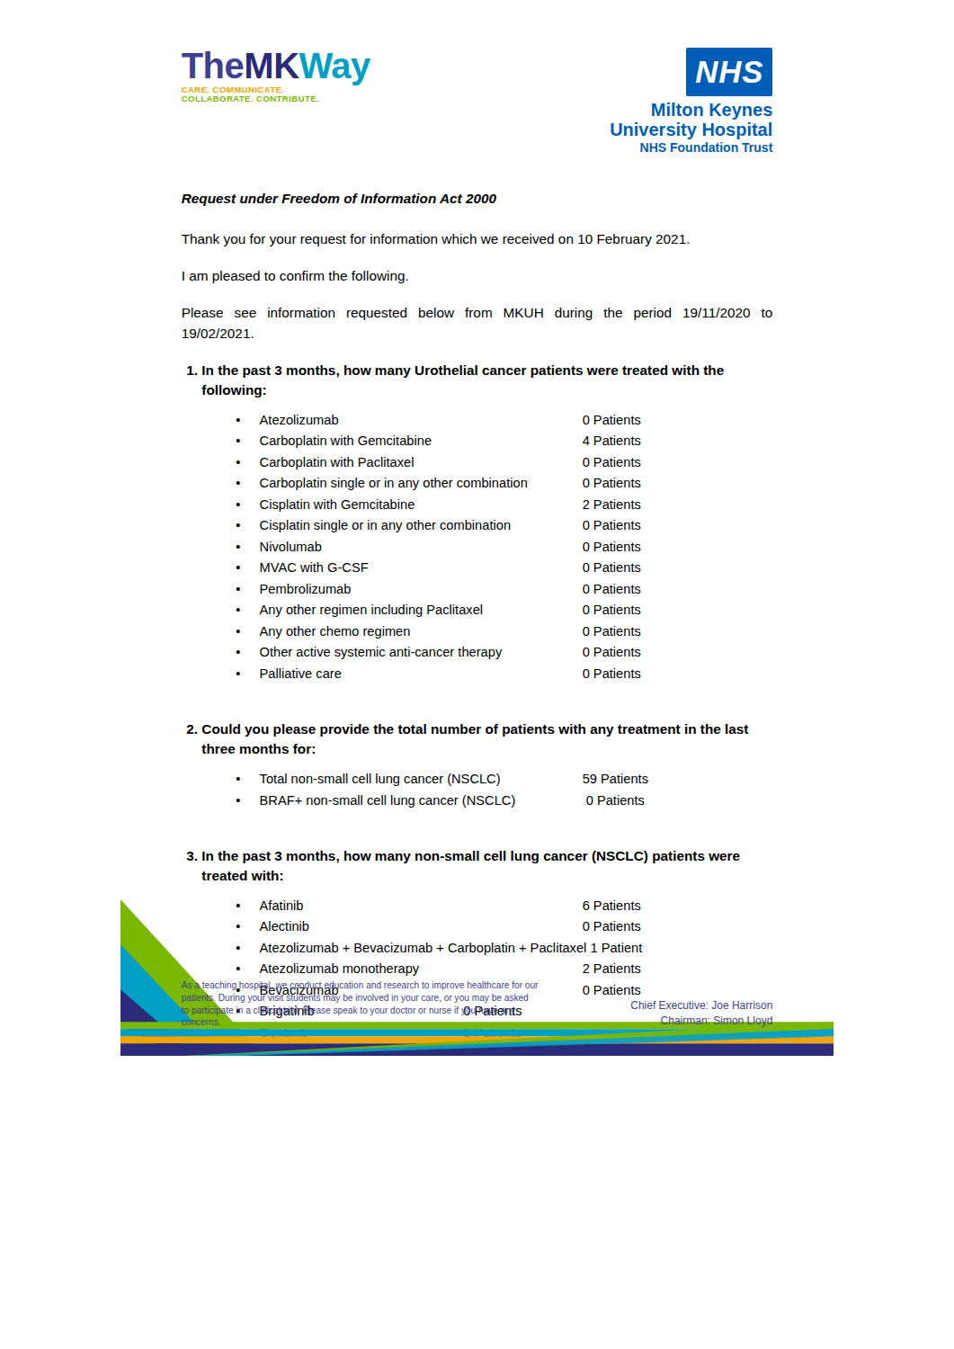The MK Way
CARE. COMMUNICATE.
COLLABORATE. CONTRIBUTE.
NHS
Milton Keynes
University Hospital
NHS Foundation Trust
Request under Freedom of Information Act 2000
Thank you for your request for information which we received on 10 February 2021.
I am pleased to confirm the following.
Please see information requested below from MKUH during the period 19/11/2020 to 19/02/2021.
In the past 3 months, how many Urothelial cancer patients were treated with the following:
Atezolizumab 0 Patients
Carboplatin with Gemcitabine 4 Patients
Carboplatin with Paclitaxel 0 Patients
Carboplatin single or in any other combination 0 Patients
Cisplatin with Gemcitabine 2 Patients
Cisplatin single or in any other combination 0 Patients
Nivolumab 0 Patients
MVAC with G-CSF 0 Patients
Pembrolizumab 0 Patients
Any other regimen including Paclitaxel 0 Patients
Any other chemo regimen 0 Patients
Other active systemic anti-cancer therapy 0 Patients
Palliative care 0 Patients
Could you please provide the total number of patients with any treatment in the last three months for:
Total non-small cell lung cancer (NSCLC) 59 Patients
BRAF+ non-small cell lung cancer (NSCLC) 0 Patients
In the past 3 months, how many non-small cell lung cancer (NSCLC) patients were treated with:
Afatinib 6 Patients
Alectinib 0 Patients
Atezolizumab + Bevacizumab + Carboplatin + Paclitaxel 1 Patient
Atezolizumab monotherapy 2 Patients
Bevacizumab 0 Patients
Brigatinib 0 Patients
Ceritinib 0 Patients
As a teaching hospital, we conduct education and research to improve healthcare for our patients. During your visit students may be involved in your care, or you may be asked to participate in a clinical trial. Please speak to your doctor or nurse if you have any concerns.
Chief Executive: Joe Harrison
Chairman: Simon Lloyd